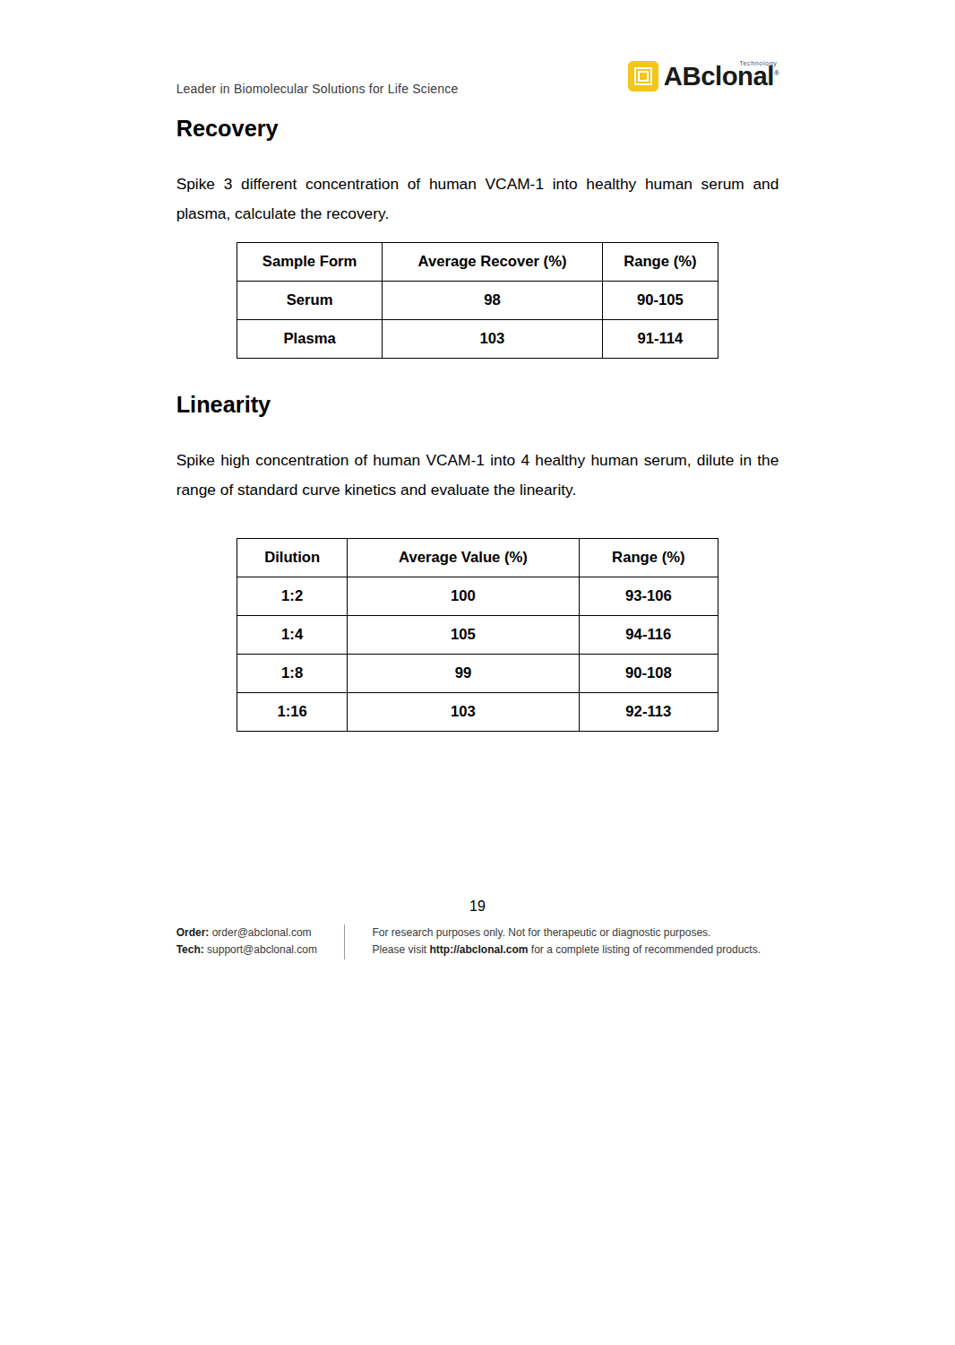Leader in Biomolecular Solutions for Life Science
ABclonal®
Technology
Recovery
Spike 3 different concentration of human VCAM-1 into healthy human serum and plasma, calculate the recovery.
| Sample Form | Average Recover (%) | Range (%) |
| --- | --- | --- |
| Serum | 98 | 90-105 |
| Plasma | 103 | 91-114 |
Linearity
Spike high concentration of human VCAM-1 into 4 healthy human serum, dilute in the range of standard curve kinetics and evaluate the linearity.
| Dilution | Average Value (%) | Range (%) |
| --- | --- | --- |
| 1:2 | 100 | 93-106 |
| 1:4 | 105 | 94-116 |
| 1:8 | 99 | 90-108 |
| 1:16 | 103 | 92-113 |
19
Order: order@abclonal.com
Tech: support@abclonal.com
For research purposes only. Not for therapeutic or diagnostic purposes.
Please visit http://abclonal.com for a complete listing of recommended products.